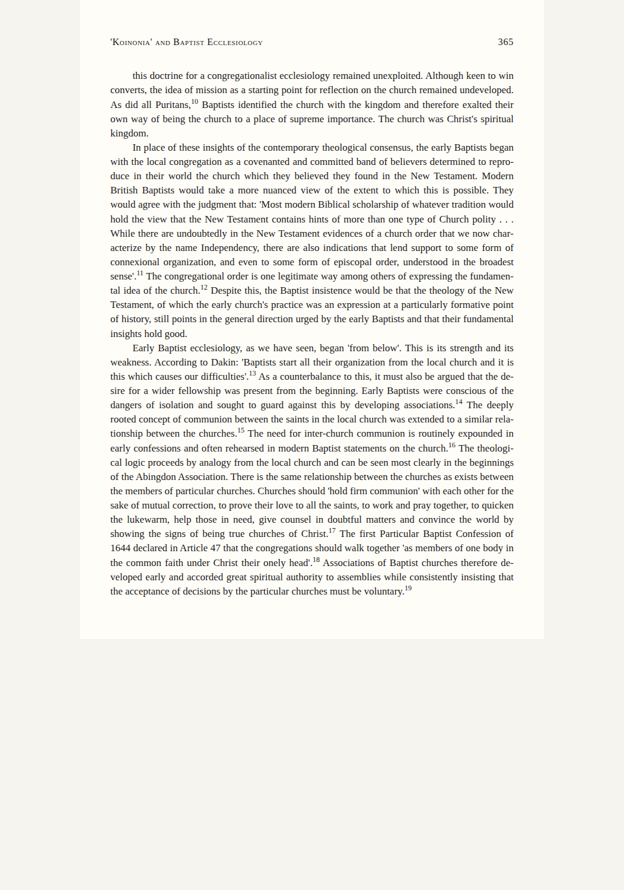'Koinonia' and Baptist Ecclesiology 365
this doctrine for a congregationalist ecclesiology remained unexploited. Although keen to win converts, the idea of mission as a starting point for reflection on the church remained undeveloped. As did all Puritans,10 Baptists identified the church with the kingdom and therefore exalted their own way of being the church to a place of supreme importance. The church was Christ's spiritual kingdom.
In place of these insights of the contemporary theological consensus, the early Baptists began with the local congregation as a covenanted and committed band of believers determined to reproduce in their world the church which they believed they found in the New Testament. Modern British Baptists would take a more nuanced view of the extent to which this is possible. They would agree with the judgment that: 'Most modern Biblical scholarship of whatever tradition would hold the view that the New Testament contains hints of more than one type of Church polity . . . While there are undoubtedly in the New Testament evidences of a church order that we now characterize by the name Independency, there are also indications that lend support to some form of connexional organization, and even to some form of episcopal order, understood in the broadest sense'.11 The congregational order is one legitimate way among others of expressing the fundamental idea of the church.12 Despite this, the Baptist insistence would be that the theology of the New Testament, of which the early church's practice was an expression at a particularly formative point of history, still points in the general direction urged by the early Baptists and that their fundamental insights hold good.
Early Baptist ecclesiology, as we have seen, began 'from below'. This is its strength and its weakness. According to Dakin: 'Baptists start all their organization from the local church and it is this which causes our difficulties'.13 As a counterbalance to this, it must also be argued that the desire for a wider fellowship was present from the beginning. Early Baptists were conscious of the dangers of isolation and sought to guard against this by developing associations.14 The deeply rooted concept of communion between the saints in the local church was extended to a similar relationship between the churches.15 The need for inter-church communion is routinely expounded in early confessions and often rehearsed in modern Baptist statements on the church.16 The theological logic proceeds by analogy from the local church and can be seen most clearly in the beginnings of the Abingdon Association. There is the same relationship between the churches as exists between the members of particular churches. Churches should 'hold firm communion' with each other for the sake of mutual correction, to prove their love to all the saints, to work and pray together, to quicken the lukewarm, help those in need, give counsel in doubtful matters and convince the world by showing the signs of being true churches of Christ.17 The first Particular Baptist Confession of 1644 declared in Article 47 that the congregations should walk together 'as members of one body in the common faith under Christ their onely head'.18 Associations of Baptist churches therefore developed early and accorded great spiritual authority to assemblies while consistently insisting that the acceptance of decisions by the particular churches must be voluntary.19